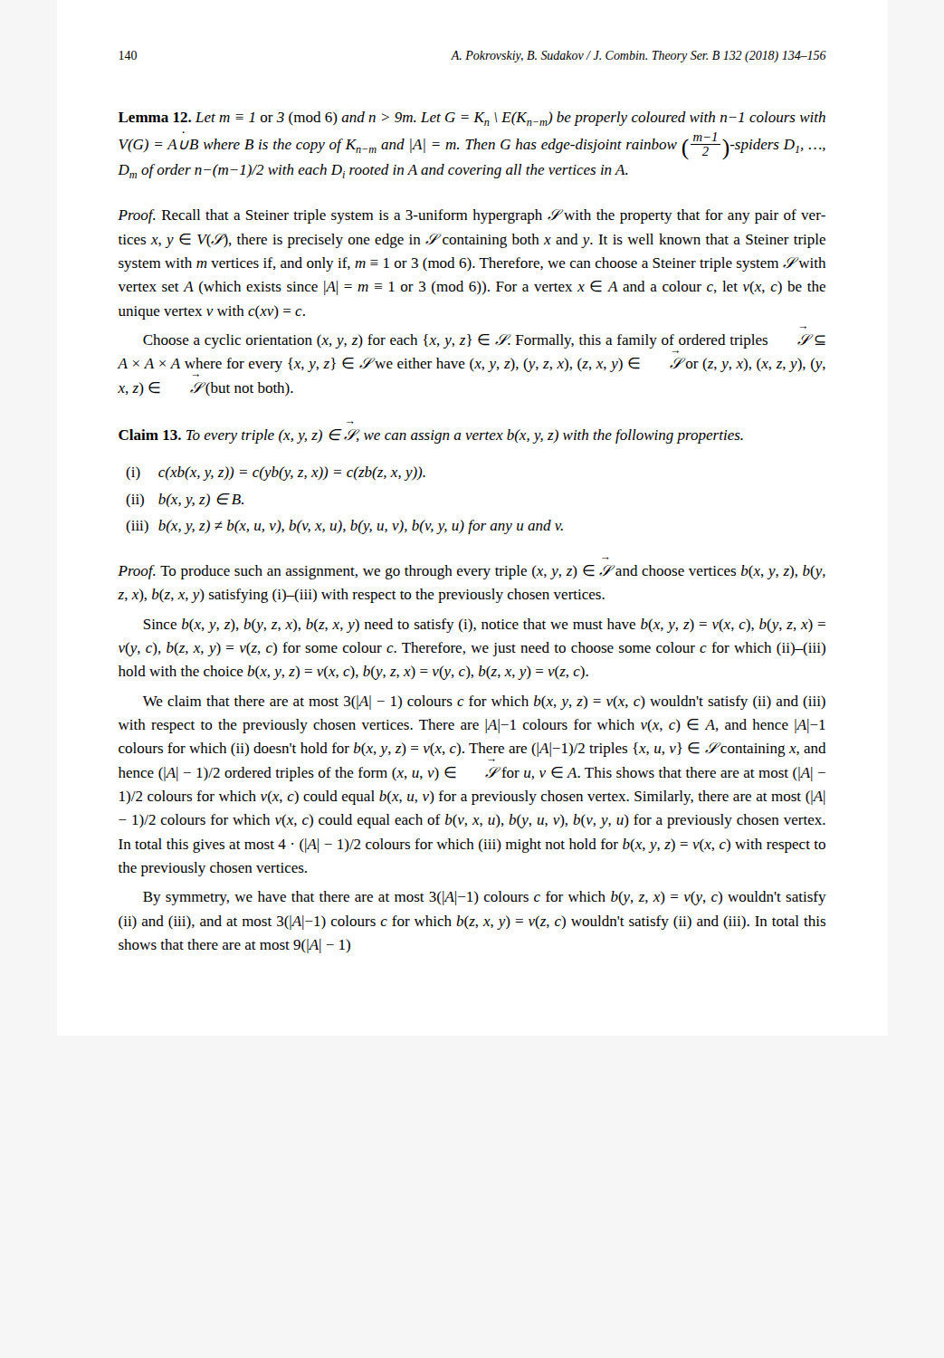140 A. Pokrovskiy, B. Sudakov / J. Combin. Theory Ser. B 132 (2018) 134–156
Lemma 12. Let m ≡ 1 or 3 (mod 6) and n > 9m. Let G = Kn \ E(Kn−m) be properly coloured with n−1 colours with V(G) = A∪B where B is the copy of Kn−m and |A| = m. Then G has edge-disjoint rainbow (m−12)-spiders D1, …, Dm of order n−(m−1)/2 with each Di rooted in A and covering all the vertices in A.
Proof. Recall that a Steiner triple system is a 3-uniform hypergraph 𝒮 with the property that for any pair of vertices x, y ∈ V(𝒮), there is precisely one edge in 𝒮 containing both x and y. It is well known that a Steiner triple system with m vertices if, and only if, m ≡ 1 or 3 (mod 6). Therefore, we can choose a Steiner triple system 𝒮 with vertex set A (which exists since |A| = m ≡ 1 or 3 (mod 6)). For a vertex x ∈ A and a colour c, let v(x, c) be the unique vertex v with c(xv) = c.
Choose a cyclic orientation (x, y, z) for each {x, y, z} ∈ 𝒮. Formally, this a family of ordered triples 𝒮 ⊆ A × A × A where for every {x, y, z} ∈ 𝒮 we either have (x, y, z), (y, z, x), (z, x, y) ∈ 𝒮 or (z, y, x), (x, z, y), (y, x, z) ∈ 𝒮 (but not both).
Claim 13. To every triple (x, y, z) ∈ 𝒮, we can assign a vertex b(x, y, z) with the following properties.
(i) c(xb(x, y, z)) = c(yb(y, z, x)) = c(zb(z, x, y)).
(ii) b(x, y, z) ∈ B.
(iii) b(x, y, z) ≠ b(x, u, v), b(v, x, u), b(y, u, v), b(v, y, u) for any u and v.
Proof. To produce such an assignment, we go through every triple (x, y, z) ∈ 𝒮 and choose vertices b(x, y, z), b(y, z, x), b(z, x, y) satisfying (i)–(iii) with respect to the previously chosen vertices.
Since b(x, y, z), b(y, z, x), b(z, x, y) need to satisfy (i), notice that we must have b(x, y, z) = v(x, c), b(y, z, x) = v(y, c), b(z, x, y) = v(z, c) for some colour c. Therefore, we just need to choose some colour c for which (ii)–(iii) hold with the choice b(x, y, z) = v(x, c), b(y, z, x) = v(y, c), b(z, x, y) = v(z, c).
We claim that there are at most 3(|A| − 1) colours c for which b(x, y, z) = v(x, c) wouldn't satisfy (ii) and (iii) with respect to the previously chosen vertices. There are |A|−1 colours for which v(x, c) ∈ A, and hence |A|−1 colours for which (ii) doesn't hold for b(x, y, z) = v(x, c). There are (|A|−1)/2 triples {x, u, v} ∈ 𝒮 containing x, and hence (|A| − 1)/2 ordered triples of the form (x, u, v) ∈ 𝒮 for u, v ∈ A. This shows that there are at most (|A| − 1)/2 colours for which v(x, c) could equal b(x, u, v) for a previously chosen vertex. Similarly, there are at most (|A| − 1)/2 colours for which v(x, c) could equal each of b(v, x, u), b(y, u, v), b(v, y, u) for a previously chosen vertex. In total this gives at most 4 · (|A| − 1)/2 colours for which (iii) might not hold for b(x, y, z) = v(x, c) with respect to the previously chosen vertices.
By symmetry, we have that there are at most 3(|A|−1) colours c for which b(y, z, x) = v(y, c) wouldn't satisfy (ii) and (iii), and at most 3(|A|−1) colours c for which b(z, x, y) = v(z, c) wouldn't satisfy (ii) and (iii). In total this shows that there are at most 9(|A| − 1)